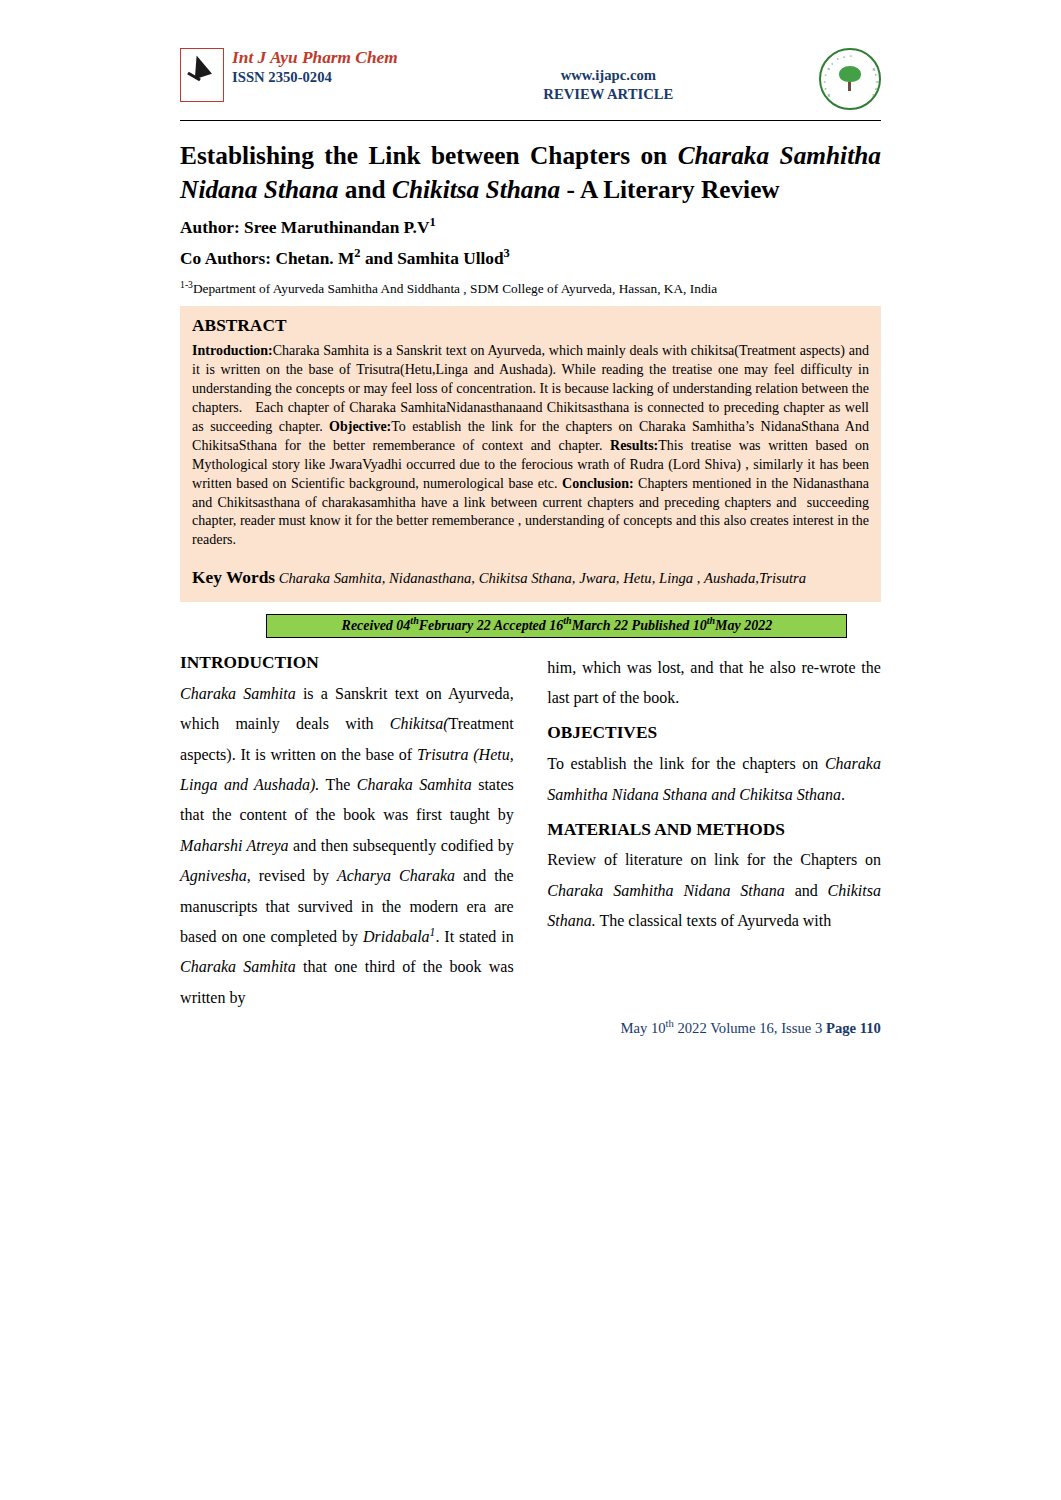Int J Ayu Pharm Chem
ISSN 2350-0204
www.ijapc.com
REVIEW ARTICLE
g r e e n t r e e g r o u p
Establishing the Link between Chapters on Charaka Samhitha Nidana Sthana and Chikitsa Sthana - A Literary Review
Author: Sree Maruthinandan P.V1
Co Authors: Chetan. M2 and Samhita Ullod3
1-3Department of Ayurveda Samhitha And Siddhanta , SDM College of Ayurveda, Hassan, KA, India
ABSTRACT
Introduction: Charaka Samhita is a Sanskrit text on Ayurveda, which mainly deals with chikitsa(Treatment aspects) and it is written on the base of Trisutra(Hetu,Linga and Aushada). While reading the treatise one may feel difficulty in understanding the concepts or may feel loss of concentration. It is because lacking of understanding relation between the chapters. Each chapter of Charaka SamhitaNidanasthanaand Chikitsasthana is connected to preceding chapter as well as succeeding chapter. Objective: To establish the link for the chapters on Charaka Samhitha’s NidanaSthana And ChikitsaSthana for the better rememberance of context and chapter. Results: This treatise was written based on Mythological story like JwaraVyadhi occurred due to the ferocious wrath of Rudra (Lord Shiva) , similarly it has been written based on Scientific background, numerological base etc. Conclusion: Chapters mentioned in the Nidanasthana and Chikitsasthana of charakasamhitha have a link between current chapters and preceding chapters and succeeding chapter, reader must know it for the better rememberance , understanding of concepts and this also creates interest in the readers.
Key Words Charaka Samhita, Nidanasthana, Chikitsa Sthana, Jwara, Hetu, Linga , Aushada,Trisutra
Received 04thFebruary 22 Accepted 16thMarch 22 Published 10thMay 2022
INTRODUCTION
Charaka Samhita is a Sanskrit text on Ayurveda, which mainly deals with Chikitsa(Treatment aspects). It is written on the base of Trisutra (Hetu, Linga and Aushada). The Charaka Samhita states that the content of the book was first taught by Maharshi Atreya and then subsequently codified by Agnivesha, revised by Acharya Charaka and the manuscripts that survived in the modern era are based on one completed by Dridabala1. It stated in Charaka Samhita that one third of the book was written by
him, which was lost, and that he also re-wrote the last part of the book.
OBJECTIVES
To establish the link for the chapters on Charaka Samhitha Nidana Sthana and Chikitsa Sthana.
MATERIALS AND METHODS
Review of literature on link for the Chapters on Charaka Samhitha Nidana Sthana and Chikitsa Sthana. The classical texts of Ayurveda with
May 10th 2022 Volume 16, Issue 3 Page 110